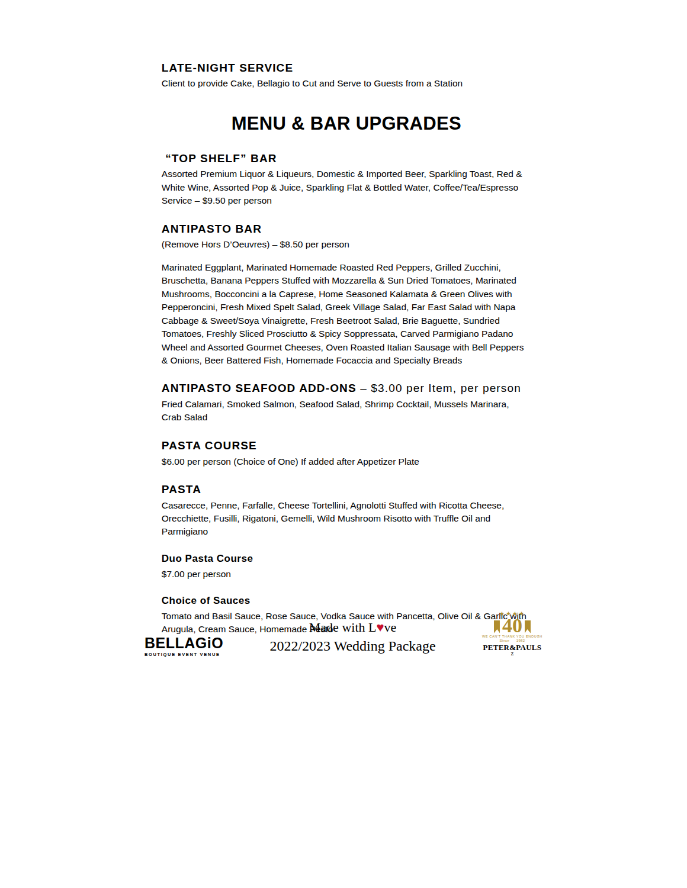LATE-NIGHT SERVICE
Client to provide Cake, Bellagio to Cut and Serve to Guests from a Station
MENU & BAR UPGRADES
“TOP SHELF” BAR
Assorted Premium Liquor & Liqueurs, Domestic & Imported Beer, Sparkling Toast, Red & White Wine, Assorted Pop & Juice, Sparkling Flat & Bottled Water, Coffee/Tea/Espresso Service – $9.50 per person
ANTIPASTO BAR
(Remove Hors D’Oeuvres) – $8.50 per person
Marinated Eggplant, Marinated Homemade Roasted Red Peppers, Grilled Zucchini, Bruschetta, Banana Peppers Stuffed with Mozzarella & Sun Dried Tomatoes, Marinated Mushrooms, Bocconcini a la Caprese, Home Seasoned Kalamata & Green Olives with Pepperoncini, Fresh Mixed Spelt Salad, Greek Village Salad, Far East Salad with Napa Cabbage & Sweet/Soya Vinaigrette, Fresh Beetroot Salad, Brie Baguette, Sundried Tomatoes, Freshly Sliced Prosciutto & Spicy Soppressata, Carved Parmigiano Padano Wheel and Assorted Gourmet Cheeses, Oven Roasted Italian Sausage with Bell Peppers & Onions, Beer Battered Fish, Homemade Focaccia and Specialty Breads
ANTIPASTO SEAFOOD ADD-ONS – $3.00 per Item, per person
Fried Calamari, Smoked Salmon, Seafood Salad, Shrimp Cocktail, Mussels Marinara, Crab Salad
PASTA COURSE
$6.00 per person (Choice of One) If added after Appetizer Plate
PASTA
Casarecce, Penne, Farfalle, Cheese Tortellini, Agnolotti Stuffed with Ricotta Cheese, Orecchiette, Fusilli, Rigatoni, Gemelli, Wild Mushroom Risotto with Truffle Oil and Parmigiano
Duo Pasta Course
$7.00 per person
Choice of Sauces
Tomato and Basil Sauce, Rose Sauce, Vodka Sauce with Pancetta, Olive Oil & Garlic with Arugula, Cream Sauce, Homemade Pesto
BELLAGiO
BOUTIQUE EVENT VENUE
Made with L♥ve
2022/2023 Wedding Package
★★★★
40
WE CAN’T THANK YOU ENOUGH
Since 1982
PETER&PAULS
z